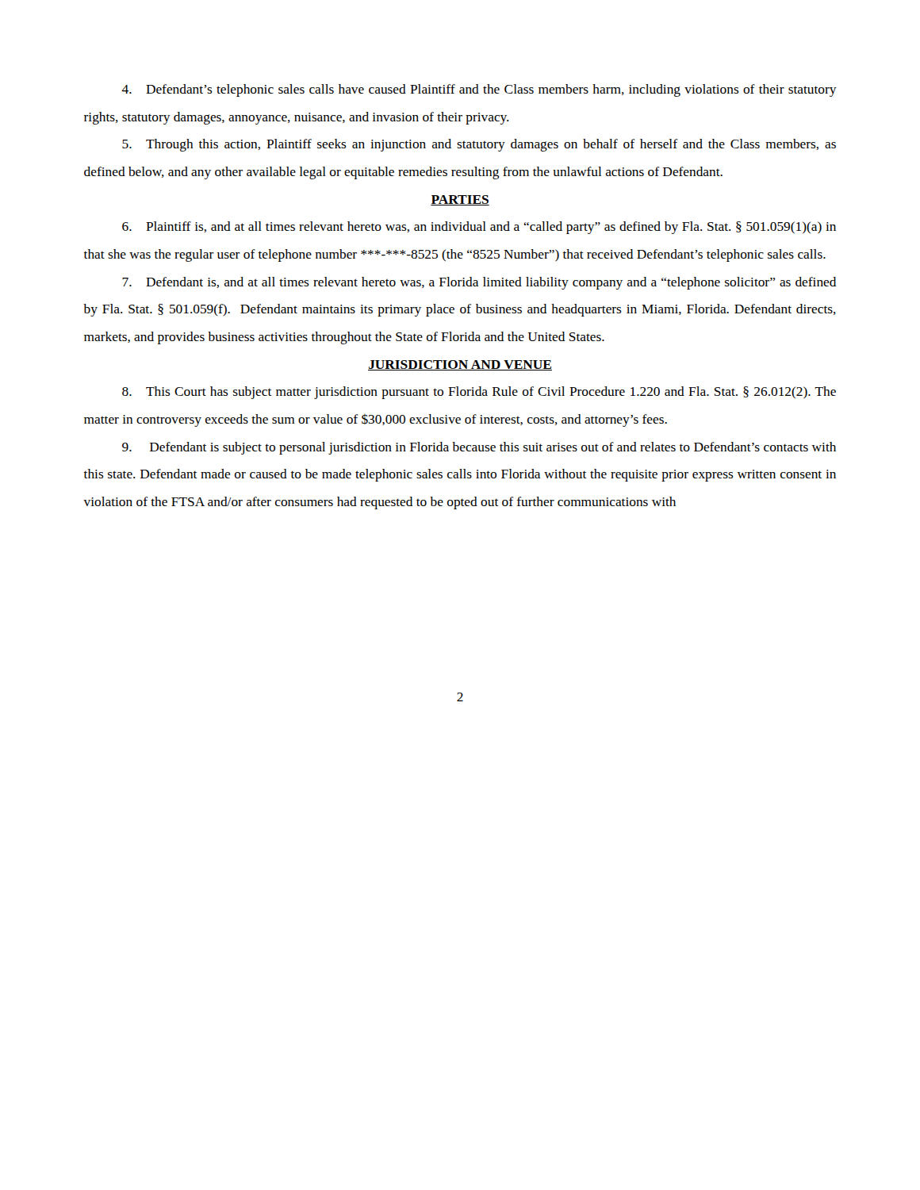4. Defendant’s telephonic sales calls have caused Plaintiff and the Class members harm, including violations of their statutory rights, statutory damages, annoyance, nuisance, and invasion of their privacy.
5. Through this action, Plaintiff seeks an injunction and statutory damages on behalf of herself and the Class members, as defined below, and any other available legal or equitable remedies resulting from the unlawful actions of Defendant.
PARTIES
6. Plaintiff is, and at all times relevant hereto was, an individual and a “called party” as defined by Fla. Stat. § 501.059(1)(a) in that she was the regular user of telephone number ***-***-8525 (the “8525 Number”) that received Defendant’s telephonic sales calls.
7. Defendant is, and at all times relevant hereto was, a Florida limited liability company and a “telephone solicitor” as defined by Fla. Stat. § 501.059(f). Defendant maintains its primary place of business and headquarters in Miami, Florida. Defendant directs, markets, and provides business activities throughout the State of Florida and the United States.
JURISDICTION AND VENUE
8. This Court has subject matter jurisdiction pursuant to Florida Rule of Civil Procedure 1.220 and Fla. Stat. § 26.012(2). The matter in controversy exceeds the sum or value of $30,000 exclusive of interest, costs, and attorney’s fees.
9.  Defendant is subject to personal jurisdiction in Florida because this suit arises out of and relates to Defendant’s contacts with this state. Defendant made or caused to be made telephonic sales calls into Florida without the requisite prior express written consent in violation of the FTSA and/or after consumers had requested to be opted out of further communications with
2